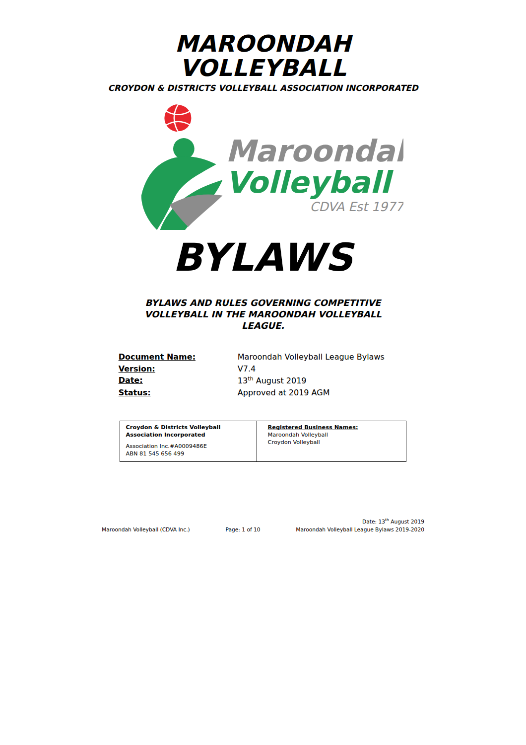MAROONDAH VOLLEYBALL
CROYDON & DISTRICTS VOLLEYBALL ASSOCIATION INCORPORATED
Maroondah Volleyball CDVA Est 1977
BYLAWS
BYLAWS AND RULES GOVERNING COMPETITIVE
VOLLEYBALL IN THE MAROONDAH VOLLEYBALL
LEAGUE.
| Document Name: | Maroondah Volleyball League Bylaws |
| Version: | V7.4 |
| Date: | 13 th August 2019 |
| Status: | Approved at 2019 AGM |
Croydon & Districts Volleyball
Association Incorporated
Association Inc.#A0009486E
ABN 81 545 656 499
Registered Business Names:
Maroondah Volleyball
Croydon Volleyball
Date: 13th August 2019
Maroondah Volleyball (CDVA Inc.)
Page: 1 of 10
Maroondah Volleyball League Bylaws 2019-2020